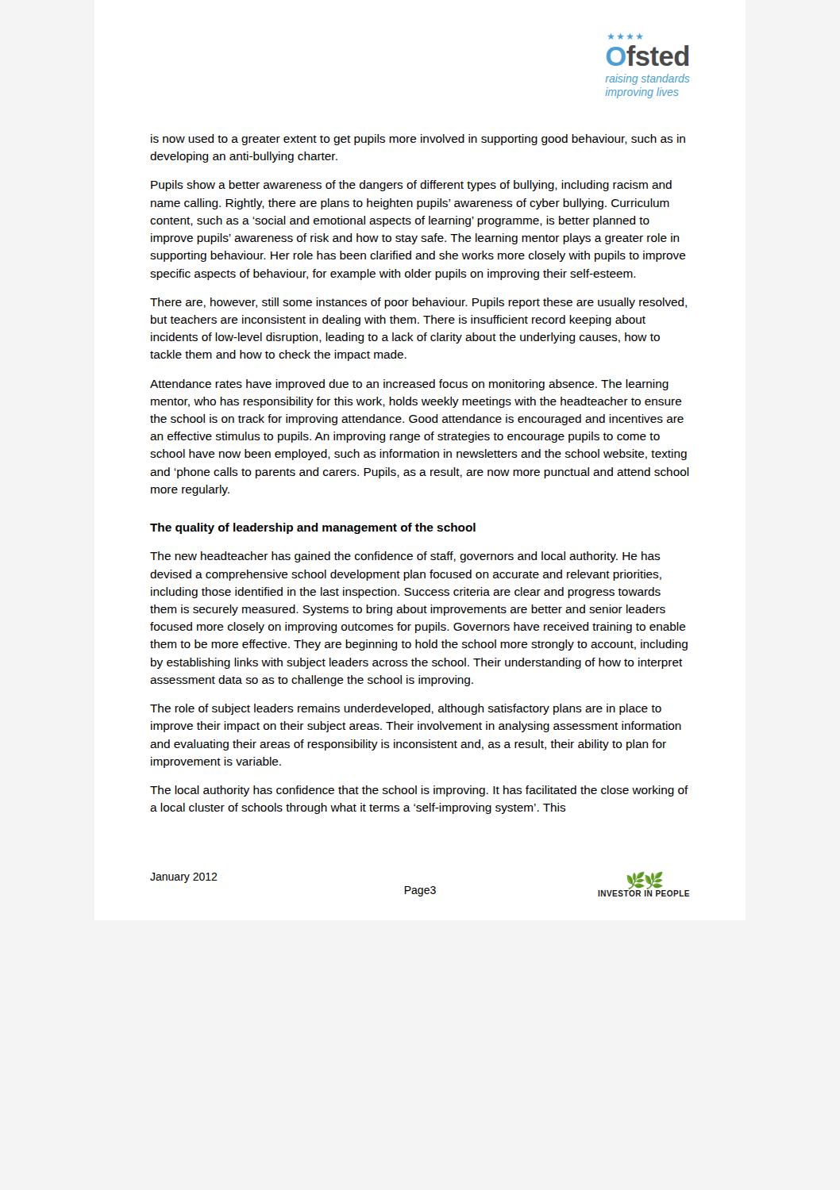★★★★
Ofsted
raising standards
improving lives
is now used to a greater extent to get pupils more involved in supporting good behaviour, such as in developing an anti-bullying charter.
Pupils show a better awareness of the dangers of different types of bullying, including racism and name calling. Rightly, there are plans to heighten pupils’ awareness of cyber bullying. Curriculum content, such as a ‘social and emotional aspects of learning’ programme, is better planned to improve pupils’ awareness of risk and how to stay safe. The learning mentor plays a greater role in supporting behaviour. Her role has been clarified and she works more closely with pupils to improve specific aspects of behaviour, for example with older pupils on improving their self-esteem.
There are, however, still some instances of poor behaviour. Pupils report these are usually resolved, but teachers are inconsistent in dealing with them. There is insufficient record keeping about incidents of low-level disruption, leading to a lack of clarity about the underlying causes, how to tackle them and how to check the impact made.
Attendance rates have improved due to an increased focus on monitoring absence. The learning mentor, who has responsibility for this work, holds weekly meetings with the headteacher to ensure the school is on track for improving attendance. Good attendance is encouraged and incentives are an effective stimulus to pupils. An improving range of strategies to encourage pupils to come to school have now been employed, such as information in newsletters and the school website, texting and ‘phone calls to parents and carers. Pupils, as a result, are now more punctual and attend school more regularly.
The quality of leadership and management of the school
The new headteacher has gained the confidence of staff, governors and local authority. He has devised a comprehensive school development plan focused on accurate and relevant priorities, including those identified in the last inspection. Success criteria are clear and progress towards them is securely measured. Systems to bring about improvements are better and senior leaders focused more closely on improving outcomes for pupils. Governors have received training to enable them to be more effective. They are beginning to hold the school more strongly to account, including by establishing links with subject leaders across the school. Their understanding of how to interpret assessment data so as to challenge the school is improving.
The role of subject leaders remains underdeveloped, although satisfactory plans are in place to improve their impact on their subject areas. Their involvement in analysing assessment information and evaluating their areas of responsibility is inconsistent and, as a result, their ability to plan for improvement is variable.
The local authority has confidence that the school is improving. It has facilitated the close working of a local cluster of schools through what it terms a ‘self-improving system’. This
January 2012
Page3
🌿🌿
INVESTOR IN PEOPLE